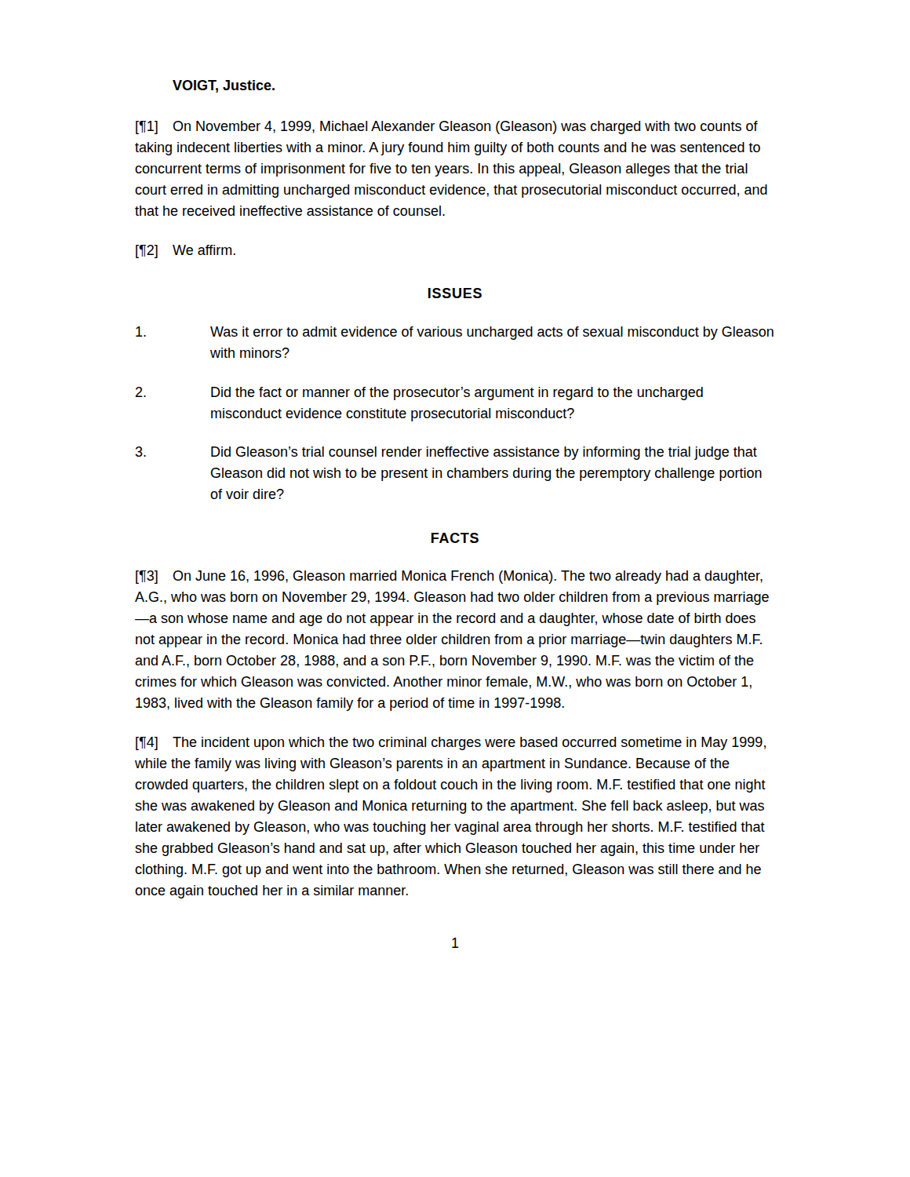VOIGT, Justice.
[¶1] On November 4, 1999, Michael Alexander Gleason (Gleason) was charged with two counts of taking indecent liberties with a minor. A jury found him guilty of both counts and he was sentenced to concurrent terms of imprisonment for five to ten years. In this appeal, Gleason alleges that the trial court erred in admitting uncharged misconduct evidence, that prosecutorial misconduct occurred, and that he received ineffective assistance of counsel.
[¶2] We affirm.
ISSUES
1. Was it error to admit evidence of various uncharged acts of sexual misconduct by Gleason with minors?
2. Did the fact or manner of the prosecutor’s argument in regard to the uncharged misconduct evidence constitute prosecutorial misconduct?
3. Did Gleason’s trial counsel render ineffective assistance by informing the trial judge that Gleason did not wish to be present in chambers during the peremptory challenge portion of voir dire?
FACTS
[¶3] On June 16, 1996, Gleason married Monica French (Monica). The two already had a daughter, A.G., who was born on November 29, 1994. Gleason had two older children from a previous marriage—a son whose name and age do not appear in the record and a daughter, whose date of birth does not appear in the record. Monica had three older children from a prior marriage—twin daughters M.F. and A.F., born October 28, 1988, and a son P.F., born November 9, 1990. M.F. was the victim of the crimes for which Gleason was convicted. Another minor female, M.W., who was born on October 1, 1983, lived with the Gleason family for a period of time in 1997-1998.
[¶4] The incident upon which the two criminal charges were based occurred sometime in May 1999, while the family was living with Gleason’s parents in an apartment in Sundance. Because of the crowded quarters, the children slept on a foldout couch in the living room. M.F. testified that one night she was awakened by Gleason and Monica returning to the apartment. She fell back asleep, but was later awakened by Gleason, who was touching her vaginal area through her shorts. M.F. testified that she grabbed Gleason’s hand and sat up, after which Gleason touched her again, this time under her clothing. M.F. got up and went into the bathroom. When she returned, Gleason was still there and he once again touched her in a similar manner.
1